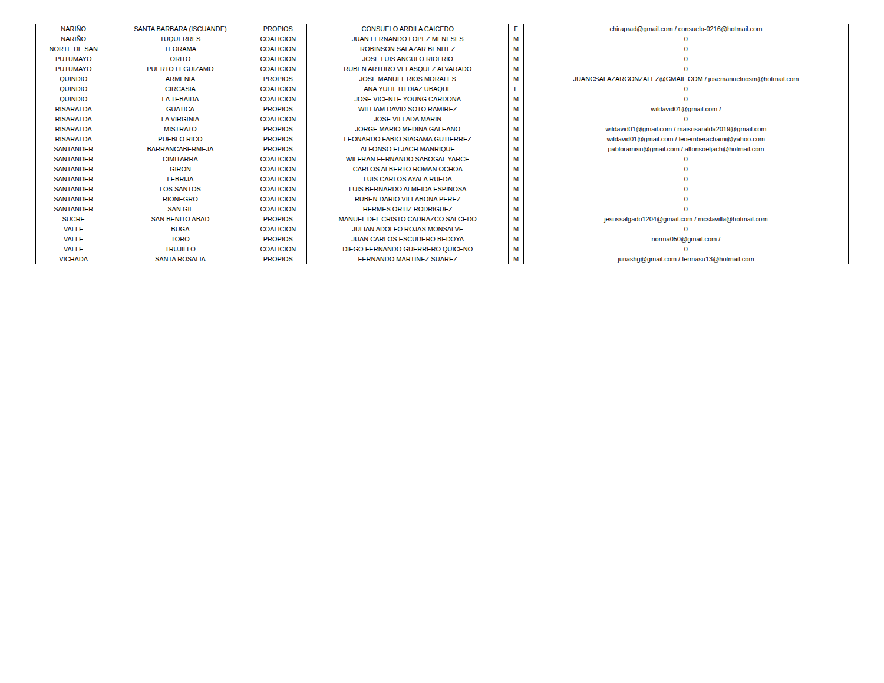| NARIÑO | SANTA BARBARA (ISCUANDE) | PROPIOS | CONSUELO ARDILA CAICEDO | F | chiraprad@gmail.com / consuelo-0216@hotmail.com |
| NARIÑO | TUQUERRES | COALICION | JUAN FERNANDO LOPEZ MENESES | M | 0 |
| NORTE DE SAN | TEORAMA | COALICION | ROBINSON SALAZAR BENITEZ | M | 0 |
| PUTUMAYO | ORITO | COALICION | JOSE LUIS ANGULO RIOFRIO | M | 0 |
| PUTUMAYO | PUERTO LEGUIZAMO | COALICION | RUBEN ARTURO VELASQUEZ ALVARADO | M | 0 |
| QUINDIO | ARMENIA | PROPIOS | JOSE MANUEL RIOS MORALES | M | JUANCSALAZARGONZALEZ@GMAIL.COM / josemanuelriosm@hotmail.com |
| QUINDIO | CIRCASIA | COALICION | ANA YULIETH DIAZ UBAQUE | F | 0 |
| QUINDIO | LA TEBAIDA | COALICION | JOSE VICENTE YOUNG CARDONA | M | 0 |
| RISARALDA | GUATICA | PROPIOS | WILLIAM DAVID SOTO RAMIREZ | M | wildavid01@gmail.com / |
| RISARALDA | LA VIRGINIA | COALICION | JOSE VILLADA MARIN | M | 0 |
| RISARALDA | MISTRATO | PROPIOS | JORGE MARIO MEDINA GALEANO | M | wildavid01@gmail.com / maisrisaralda2019@gmail.com |
| RISARALDA | PUEBLO RICO | PROPIOS | LEONARDO FABIO SIAGAMA GUTIERREZ | M | wildavid01@gmail.com / leoemberachami@yahoo.com |
| SANTANDER | BARRANCABERMEJA | PROPIOS | ALFONSO ELJACH MANRIQUE | M | pabloramisu@gmail.com / alfonsoeljach@hotmail.com |
| SANTANDER | CIMITARRA | COALICION | WILFRAN FERNANDO SABOGAL YARCE | M | 0 |
| SANTANDER | GIRON | COALICION | CARLOS ALBERTO ROMAN OCHOA | M | 0 |
| SANTANDER | LEBRIJA | COALICION | LUIS CARLOS AYALA RUEDA | M | 0 |
| SANTANDER | LOS SANTOS | COALICION | LUIS BERNARDO ALMEIDA ESPINOSA | M | 0 |
| SANTANDER | RIONEGRO | COALICION | RUBEN DARIO VILLABONA PEREZ | M | 0 |
| SANTANDER | SAN GIL | COALICION | HERMES ORTIZ RODRIGUEZ | M | 0 |
| SUCRE | SAN BENITO ABAD | PROPIOS | MANUEL DEL CRISTO CADRAZCO SALCEDO | M | jesussalgado1204@gmail.com / mcslavilla@hotmail.com |
| VALLE | BUGA | COALICION | JULIAN ADOLFO ROJAS MONSALVE | M | 0 |
| VALLE | TORO | PROPIOS | JUAN CARLOS ESCUDERO BEDOYA | M | norma050@gmail.com / |
| VALLE | TRUJILLO | COALICION | DIEGO FERNANDO GUERRERO QUICENO | M | 0 |
| VICHADA | SANTA ROSALIA | PROPIOS | FERNANDO MARTINEZ SUAREZ | M | juriashg@gmail.com / fermasu13@hotmail.com |